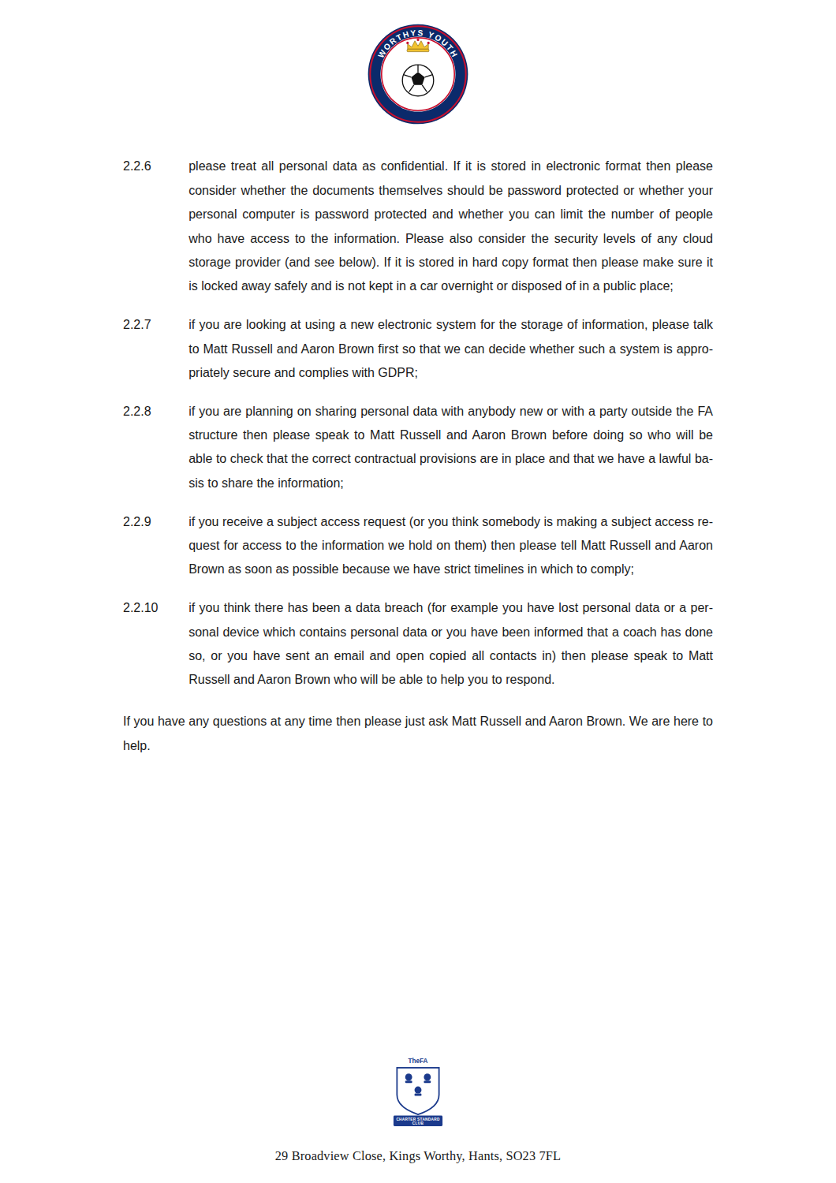WORTHYS YOUTH FOOTBALL CLUB
2.2.6 please treat all personal data as confidential. If it is stored in electronic format then please consider whether the documents themselves should be password protected or whether your personal computer is password protected and whether you can limit the number of people who have access to the information. Please also consider the security levels of any cloud storage provider (and see below). If it is stored in hard copy format then please make sure it is locked away safely and is not kept in a car overnight or disposed of in a public place;
2.2.7 if you are looking at using a new electronic system for the storage of information, please talk to Matt Russell and Aaron Brown first so that we can decide whether such a system is appropriately secure and complies with GDPR;
2.2.8 if you are planning on sharing personal data with anybody new or with a party outside the FA structure then please speak to Matt Russell and Aaron Brown before doing so who will be able to check that the correct contractual provisions are in place and that we have a lawful basis to share the information;
2.2.9 if you receive a subject access request (or you think somebody is making a subject access request for access to the information we hold on them) then please tell Matt Russell and Aaron Brown as soon as possible because we have strict timelines in which to comply;
2.2.10 if you think there has been a data breach (for example you have lost personal data or a personal device which contains personal data or you have been informed that a coach has done so, or you have sent an email and open copied all contacts in) then please speak to Matt Russell and Aaron Brown who will be able to help you to respond.
If you have any questions at any time then please just ask Matt Russell and Aaron Brown. We are here to help.
TheFA CHARTER STANDARD CLUB
29 Broadview Close, Kings Worthy, Hants, SO23 7FL